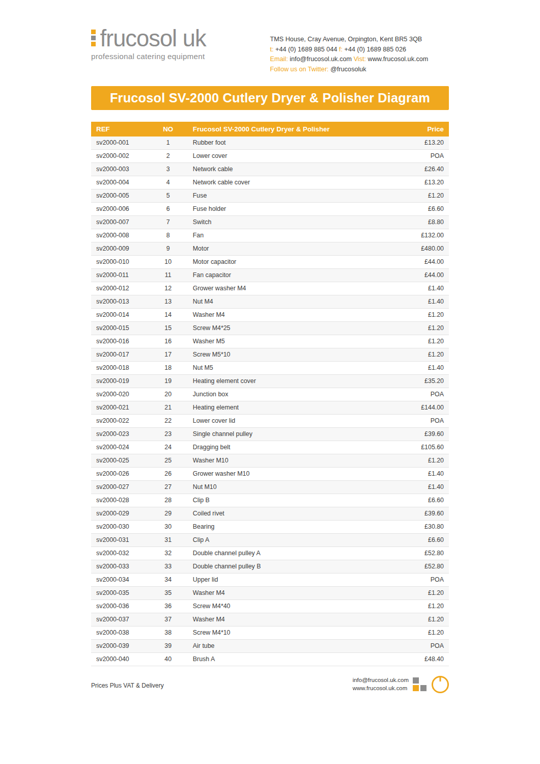frucosol uk
professional catering equipment
TMS House, Cray Avenue, Orpington, Kent BR5 3QB
t: +44 (0) 1689 885 044 f: +44 (0) 1689 885 026
Email: info@frucosol.uk.com Vist: www.frucosol.uk.com
Follow us on Twitter: @frucosoluk
Frucosol SV-2000 Cutlery Dryer & Polisher Diagram
| REF | NO | Frucosol SV-2000 Cutlery Dryer & Polisher | Price |
| --- | --- | --- | --- |
| sv2000-001 | 1 | Rubber foot | £13.20 |
| sv2000-002 | 2 | Lower cover | POA |
| sv2000-003 | 3 | Network cable | £26.40 |
| sv2000-004 | 4 | Network cable cover | £13.20 |
| sv2000-005 | 5 | Fuse | £1.20 |
| sv2000-006 | 6 | Fuse holder | £6.60 |
| sv2000-007 | 7 | Switch | £8.80 |
| sv2000-008 | 8 | Fan | £132.00 |
| sv2000-009 | 9 | Motor | £480.00 |
| sv2000-010 | 10 | Motor capacitor | £44.00 |
| sv2000-011 | 11 | Fan capacitor | £44.00 |
| sv2000-012 | 12 | Grower washer M4 | £1.40 |
| sv2000-013 | 13 | Nut M4 | £1.40 |
| sv2000-014 | 14 | Washer M4 | £1.20 |
| sv2000-015 | 15 | Screw M4*25 | £1.20 |
| sv2000-016 | 16 | Washer M5 | £1.20 |
| sv2000-017 | 17 | Screw M5*10 | £1.20 |
| sv2000-018 | 18 | Nut M5 | £1.40 |
| sv2000-019 | 19 | Heating element cover | £35.20 |
| sv2000-020 | 20 | Junction box | POA |
| sv2000-021 | 21 | Heating element | £144.00 |
| sv2000-022 | 22 | Lower cover lid | POA |
| sv2000-023 | 23 | Single channel pulley | £39.60 |
| sv2000-024 | 24 | Dragging belt | £105.60 |
| sv2000-025 | 25 | Washer M10 | £1.20 |
| sv2000-026 | 26 | Grower washer M10 | £1.40 |
| sv2000-027 | 27 | Nut M10 | £1.40 |
| sv2000-028 | 28 | Clip B | £6.60 |
| sv2000-029 | 29 | Coiled rivet | £39.60 |
| sv2000-030 | 30 | Bearing | £30.80 |
| sv2000-031 | 31 | Clip A | £6.60 |
| sv2000-032 | 32 | Double channel pulley A | £52.80 |
| sv2000-033 | 33 | Double channel pulley B | £52.80 |
| sv2000-034 | 34 | Upper lid | POA |
| sv2000-035 | 35 | Washer M4 | £1.20 |
| sv2000-036 | 36 | Screw M4*40 | £1.20 |
| sv2000-037 | 37 | Washer M4 | £1.20 |
| sv2000-038 | 38 | Screw M4*10 | £1.20 |
| sv2000-039 | 39 | Air tube | POA |
| sv2000-040 | 40 | Brush A | £48.40 |
Prices Plus VAT & Delivery
info@frucosol.uk.com
www.frucosol.uk.com